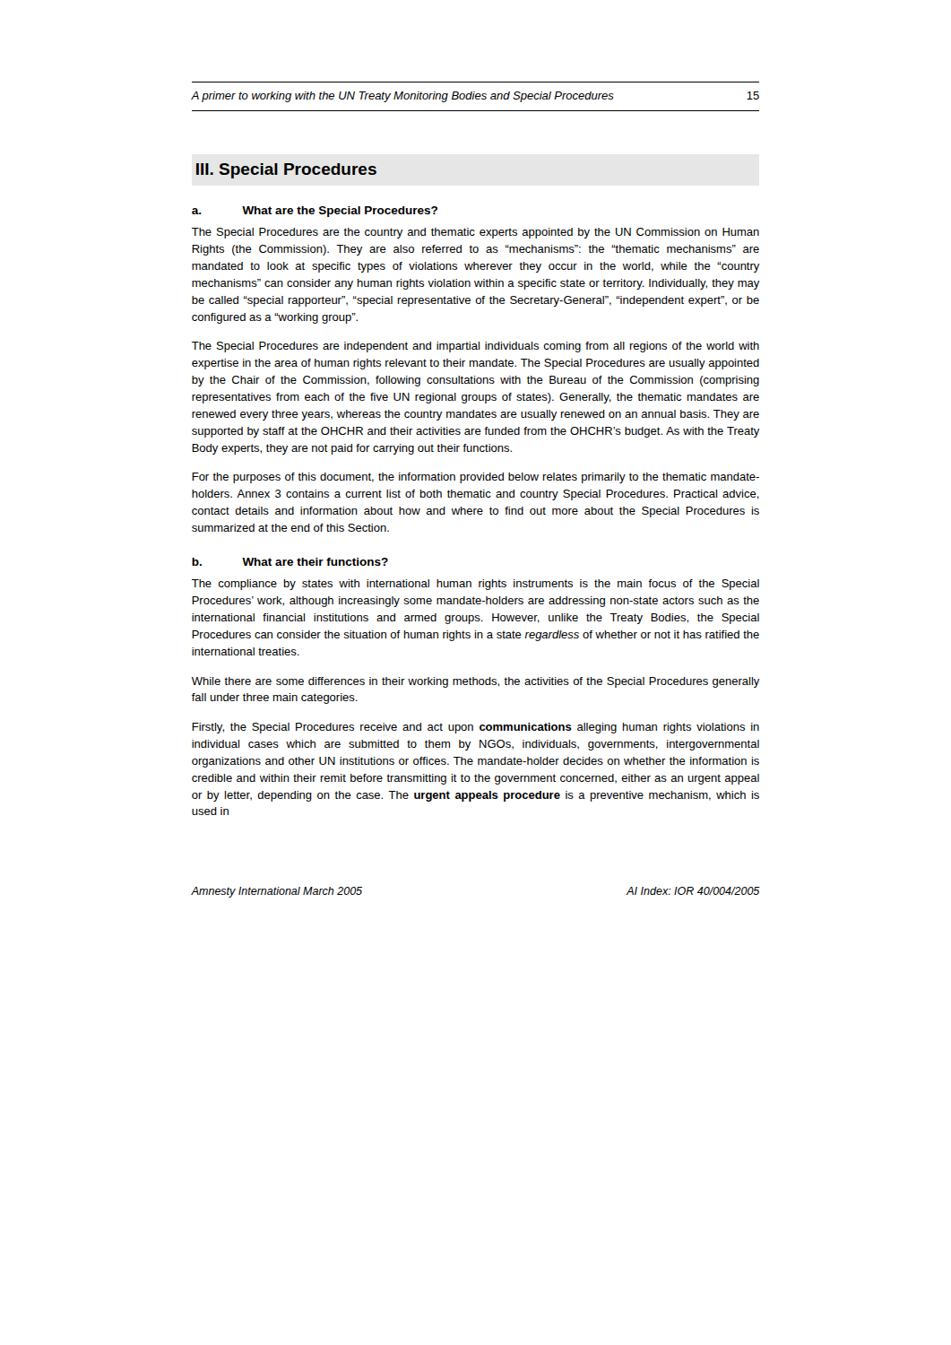A primer to working with the UN Treaty Monitoring Bodies and Special Procedures 15
III. Special Procedures
a. What are the Special Procedures?
The Special Procedures are the country and thematic experts appointed by the UN Commission on Human Rights (the Commission). They are also referred to as “mechanisms”: the “thematic mechanisms” are mandated to look at specific types of violations wherever they occur in the world, while the “country mechanisms” can consider any human rights violation within a specific state or territory. Individually, they may be called “special rapporteur”, “special representative of the Secretary-General”, “independent expert”, or be configured as a “working group”.
The Special Procedures are independent and impartial individuals coming from all regions of the world with expertise in the area of human rights relevant to their mandate. The Special Procedures are usually appointed by the Chair of the Commission, following consultations with the Bureau of the Commission (comprising representatives from each of the five UN regional groups of states). Generally, the thematic mandates are renewed every three years, whereas the country mandates are usually renewed on an annual basis. They are supported by staff at the OHCHR and their activities are funded from the OHCHR’s budget. As with the Treaty Body experts, they are not paid for carrying out their functions.
For the purposes of this document, the information provided below relates primarily to the thematic mandate-holders. Annex 3 contains a current list of both thematic and country Special Procedures. Practical advice, contact details and information about how and where to find out more about the Special Procedures is summarized at the end of this Section.
b. What are their functions?
The compliance by states with international human rights instruments is the main focus of the Special Procedures’ work, although increasingly some mandate-holders are addressing non-state actors such as the international financial institutions and armed groups. However, unlike the Treaty Bodies, the Special Procedures can consider the situation of human rights in a state regardless of whether or not it has ratified the international treaties.
While there are some differences in their working methods, the activities of the Special Procedures generally fall under three main categories.
Firstly, the Special Procedures receive and act upon communications alleging human rights violations in individual cases which are submitted to them by NGOs, individuals, governments, intergovernmental organizations and other UN institutions or offices. The mandate-holder decides on whether the information is credible and within their remit before transmitting it to the government concerned, either as an urgent appeal or by letter, depending on the case. The urgent appeals procedure is a preventive mechanism, which is used in
Amnesty International March 2005 AI Index: IOR 40/004/2005